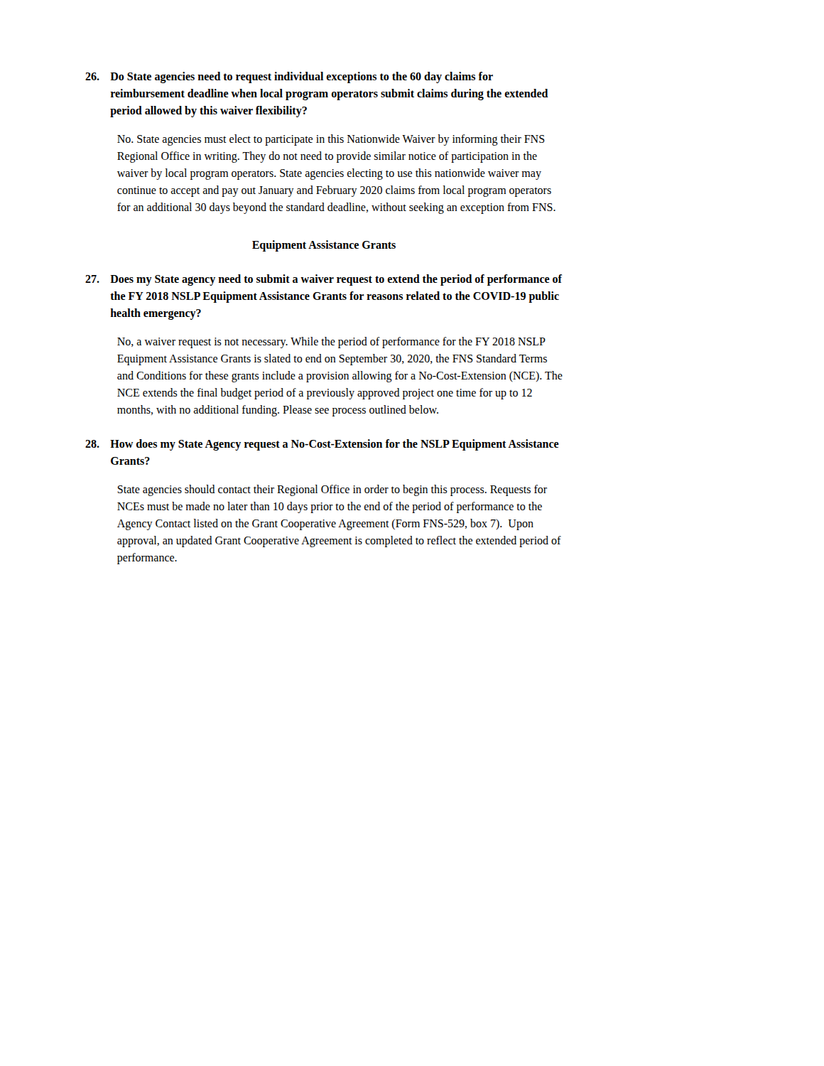26.
Do State agencies need to request individual exceptions to the 60 day claims for reimbursement deadline when local program operators submit claims during the extended period allowed by this waiver flexibility?
No. State agencies must elect to participate in this Nationwide Waiver by informing their FNS Regional Office in writing. They do not need to provide similar notice of participation in the waiver by local program operators. State agencies electing to use this nationwide waiver may continue to accept and pay out January and February 2020 claims from local program operators for an additional 30 days beyond the standard deadline, without seeking an exception from FNS.
Equipment Assistance Grants
27.
Does my State agency need to submit a waiver request to extend the period of performance of the FY 2018 NSLP Equipment Assistance Grants for reasons related to the COVID-19 public health emergency?
No, a waiver request is not necessary. While the period of performance for the FY 2018 NSLP Equipment Assistance Grants is slated to end on September 30, 2020, the FNS Standard Terms and Conditions for these grants include a provision allowing for a No-Cost-Extension (NCE). The NCE extends the final budget period of a previously approved project one time for up to 12 months, with no additional funding. Please see process outlined below.
28.
How does my State Agency request a No-Cost-Extension for the NSLP Equipment Assistance Grants?
State agencies should contact their Regional Office in order to begin this process. Requests for NCEs must be made no later than 10 days prior to the end of the period of performance to the Agency Contact listed on the Grant Cooperative Agreement (Form FNS-529, box 7). Upon approval, an updated Grant Cooperative Agreement is completed to reflect the extended period of performance.